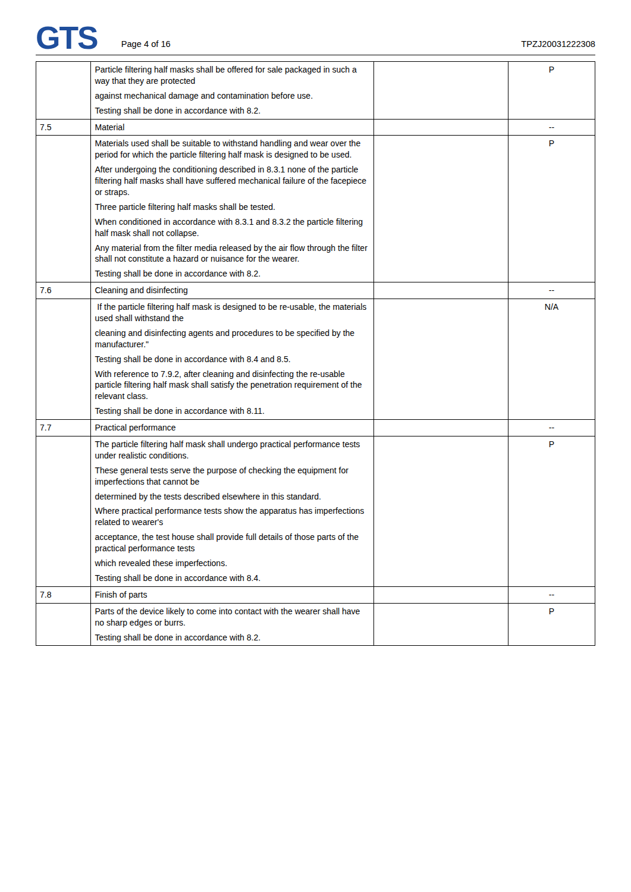GTS
Page 4 of 16 TPZJ20031222308
| | Particle filtering half masks shall be offered for sale packaged in such a way that they are protected against mechanical damage and contamination before use. Testing shall be done in accordance with 8.2. | | P |
| 7.5 | Material | | -- |
| | Materials used shall be suitable to withstand handling and wear over the period for which the particle filtering half mask is designed to be used. After undergoing the conditioning described in 8.3.1 none of the particle filtering half masks shall have suffered mechanical failure of the facepiece or straps. Three particle filtering half masks shall be tested. When conditioned in accordance with 8.3.1 and 8.3.2 the particle filtering half mask shall not collapse. Any material from the filter media released by the air flow through the filter shall not constitute a hazard or nuisance for the wearer. Testing shall be done in accordance with 8.2. | | P |
| 7.6 | Cleaning and disinfecting | | -- |
| | If the particle filtering half mask is designed to be re-usable, the materials used shall withstand the cleaning and disinfecting agents and procedures to be specified by the manufacturer." Testing shall be done in accordance with 8.4 and 8.5. With reference to 7.9.2, after cleaning and disinfecting the re-usable particle filtering half mask shall satisfy the penetration requirement of the relevant class. Testing shall be done in accordance with 8.11. | | N/A |
| 7.7 | Practical performance | | -- |
| | The particle filtering half mask shall undergo practical performance tests under realistic conditions. These general tests serve the purpose of checking the equipment for imperfections that cannot be determined by the tests described elsewhere in this standard. Where practical performance tests show the apparatus has imperfections related to wearer's acceptance, the test house shall provide full details of those parts of the practical performance tests which revealed these imperfections. Testing shall be done in accordance with 8.4. | | P |
| 7.8 | Finish of parts | | -- |
| | Parts of the device likely to come into contact with the wearer shall have no sharp edges or burrs. Testing shall be done in accordance with 8.2. | | P |